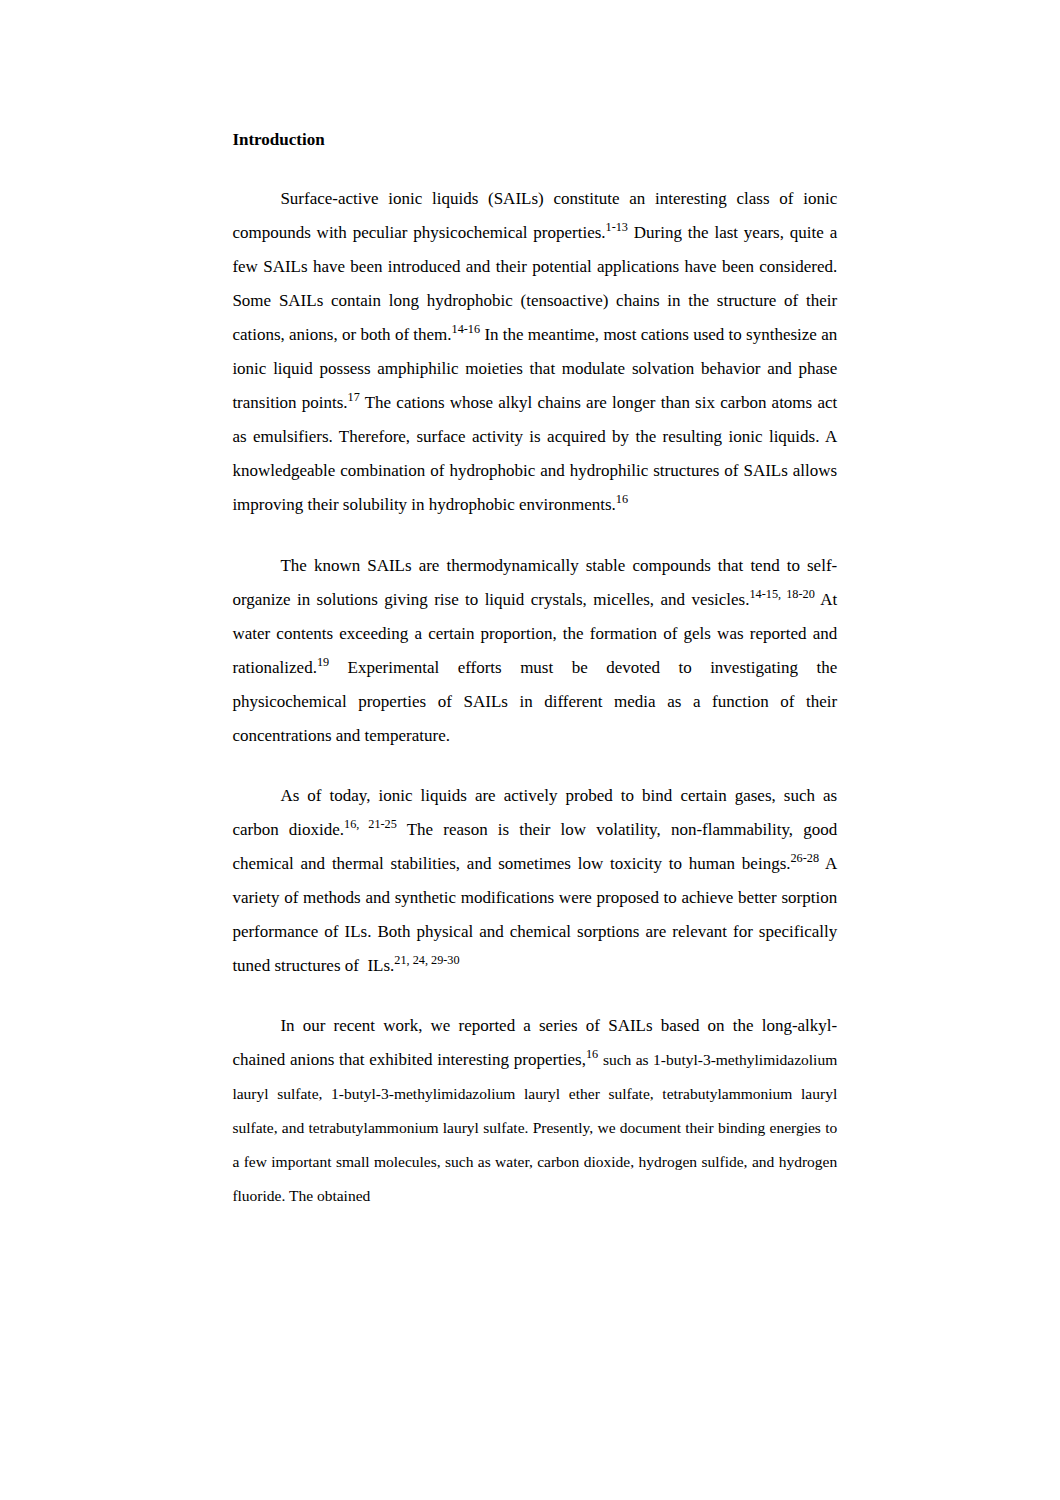Introduction
Surface-active ionic liquids (SAILs) constitute an interesting class of ionic compounds with peculiar physicochemical properties.1-13 During the last years, quite a few SAILs have been introduced and their potential applications have been considered. Some SAILs contain long hydrophobic (tensoactive) chains in the structure of their cations, anions, or both of them.14-16 In the meantime, most cations used to synthesize an ionic liquid possess amphiphilic moieties that modulate solvation behavior and phase transition points.17 The cations whose alkyl chains are longer than six carbon atoms act as emulsifiers. Therefore, surface activity is acquired by the resulting ionic liquids. A knowledgeable combination of hydrophobic and hydrophilic structures of SAILs allows improving their solubility in hydrophobic environments.16
The known SAILs are thermodynamically stable compounds that tend to self-organize in solutions giving rise to liquid crystals, micelles, and vesicles.14-15, 18-20 At water contents exceeding a certain proportion, the formation of gels was reported and rationalized.19 Experimental efforts must be devoted to investigating the physicochemical properties of SAILs in different media as a function of their concentrations and temperature.
As of today, ionic liquids are actively probed to bind certain gases, such as carbon dioxide.16, 21-25 The reason is their low volatility, non-flammability, good chemical and thermal stabilities, and sometimes low toxicity to human beings.26-28 A variety of methods and synthetic modifications were proposed to achieve better sorption performance of ILs. Both physical and chemical sorptions are relevant for specifically tuned structures of ILs.21, 24, 29-30
In our recent work, we reported a series of SAILs based on the long-alkyl-chained anions that exhibited interesting properties,16 such as 1-butyl-3-methylimidazolium lauryl sulfate, 1-butyl-3-methylimidazolium lauryl ether sulfate, tetrabutylammonium lauryl sulfate, and tetrabutylammonium lauryl sulfate. Presently, we document their binding energies to a few important small molecules, such as water, carbon dioxide, hydrogen sulfide, and hydrogen fluoride. The obtained